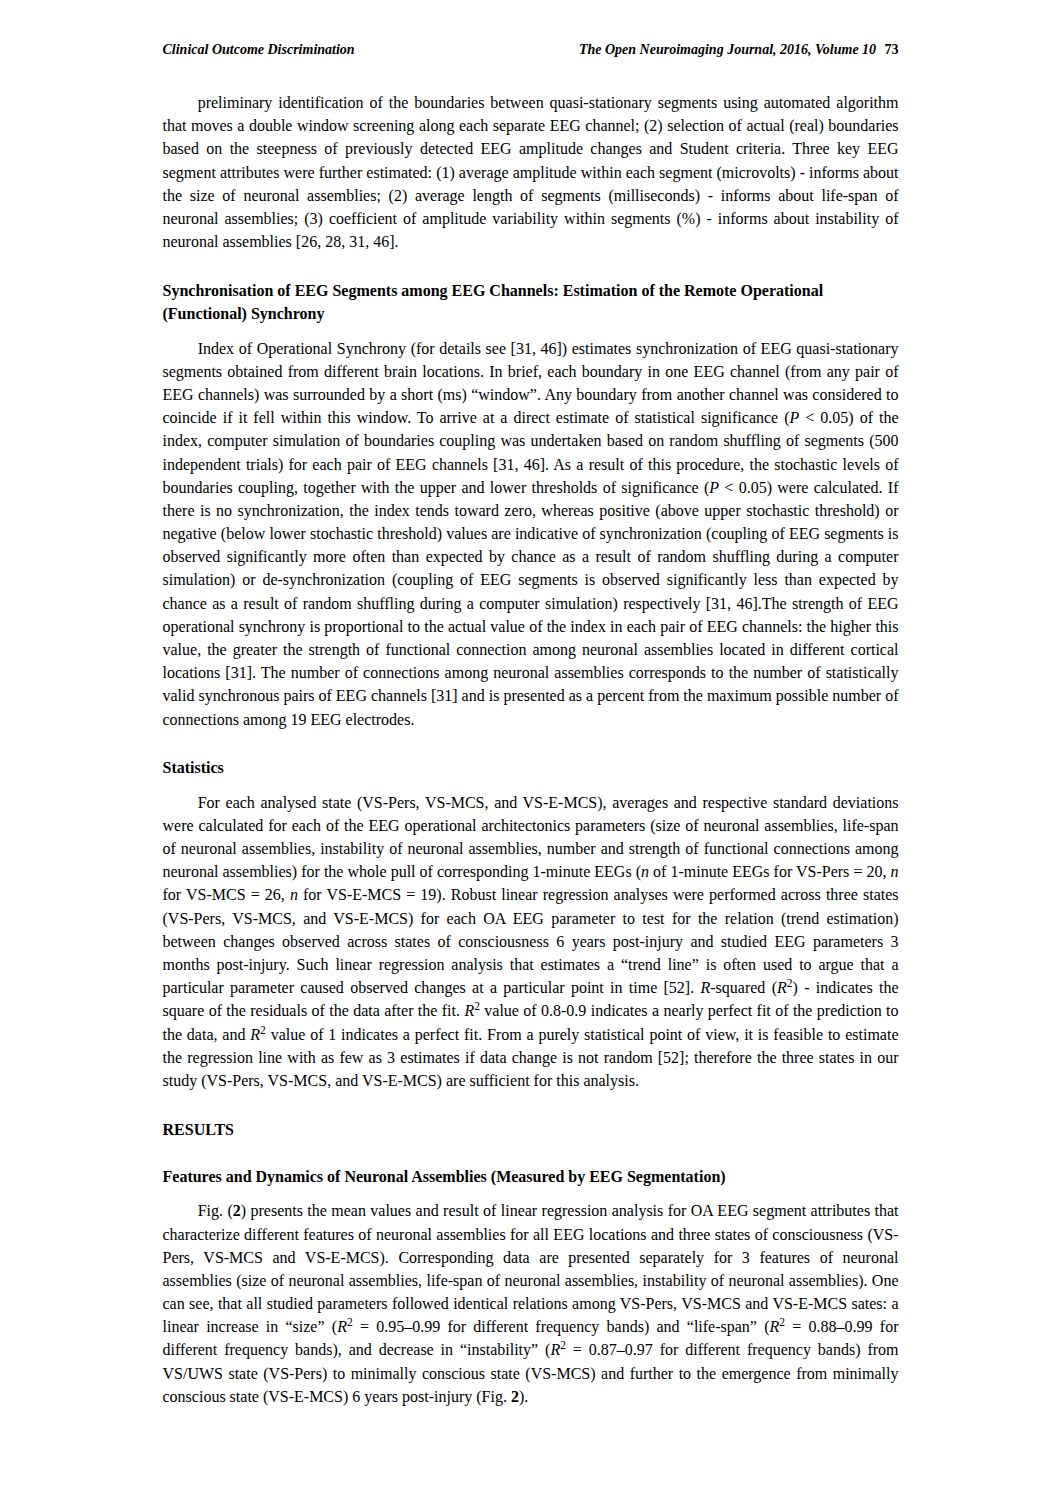Clinical Outcome Discrimination
The Open Neuroimaging Journal, 2016, Volume 1073
preliminary identification of the boundaries between quasi-stationary segments using automated algorithm that moves a double window screening along each separate EEG channel; (2) selection of actual (real) boundaries based on the steepness of previously detected EEG amplitude changes and Student criteria. Three key EEG segment attributes were further estimated: (1) average amplitude within each segment (microvolts) - informs about the size of neuronal assemblies; (2) average length of segments (milliseconds) - informs about life-span of neuronal assemblies; (3) coefficient of amplitude variability within segments (%) - informs about instability of neuronal assemblies [26, 28, 31, 46].
Synchronisation of EEG Segments among EEG Channels: Estimation of the Remote Operational (Functional) Synchrony
Index of Operational Synchrony (for details see [31, 46]) estimates synchronization of EEG quasi-stationary segments obtained from different brain locations. In brief, each boundary in one EEG channel (from any pair of EEG channels) was surrounded by a short (ms) “window”. Any boundary from another channel was considered to coincide if it fell within this window. To arrive at a direct estimate of statistical significance (P < 0.05) of the index, computer simulation of boundaries coupling was undertaken based on random shuffling of segments (500 independent trials) for each pair of EEG channels [31, 46]. As a result of this procedure, the stochastic levels of boundaries coupling, together with the upper and lower thresholds of significance (P < 0.05) were calculated. If there is no synchronization, the index tends toward zero, whereas positive (above upper stochastic threshold) or negative (below lower stochastic threshold) values are indicative of synchronization (coupling of EEG segments is observed significantly more often than expected by chance as a result of random shuffling during a computer simulation) or de-synchronization (coupling of EEG segments is observed significantly less than expected by chance as a result of random shuffling during a computer simulation) respectively [31, 46].The strength of EEG operational synchrony is proportional to the actual value of the index in each pair of EEG channels: the higher this value, the greater the strength of functional connection among neuronal assemblies located in different cortical locations [31]. The number of connections among neuronal assemblies corresponds to the number of statistically valid synchronous pairs of EEG channels [31] and is presented as a percent from the maximum possible number of connections among 19 EEG electrodes.
Statistics
For each analysed state (VS-Pers, VS-MCS, and VS-E-MCS), averages and respective standard deviations were calculated for each of the EEG operational architectonics parameters (size of neuronal assemblies, life-span of neuronal assemblies, instability of neuronal assemblies, number and strength of functional connections among neuronal assemblies) for the whole pull of corresponding 1-minute EEGs (n of 1-minute EEGs for VS-Pers = 20, n for VS-MCS = 26, n for VS-E-MCS = 19). Robust linear regression analyses were performed across three states (VS-Pers, VS-MCS, and VS-E-MCS) for each OA EEG parameter to test for the relation (trend estimation) between changes observed across states of consciousness 6 years post-injury and studied EEG parameters 3 months post-injury. Such linear regression analysis that estimates a “trend line” is often used to argue that a particular parameter caused observed changes at a particular point in time [52]. R-squared (R2) - indicates the square of the residuals of the data after the fit. R2 value of 0.8-0.9 indicates a nearly perfect fit of the prediction to the data, and R2 value of 1 indicates a perfect fit. From a purely statistical point of view, it is feasible to estimate the regression line with as few as 3 estimates if data change is not random [52]; therefore the three states in our study (VS-Pers, VS-MCS, and VS-E-MCS) are sufficient for this analysis.
RESULTS
Features and Dynamics of Neuronal Assemblies (Measured by EEG Segmentation)
Fig. (2) presents the mean values and result of linear regression analysis for OA EEG segment attributes that characterize different features of neuronal assemblies for all EEG locations and three states of consciousness (VS-Pers, VS-MCS and VS-E-MCS). Corresponding data are presented separately for 3 features of neuronal assemblies (size of neuronal assemblies, life-span of neuronal assemblies, instability of neuronal assemblies). One can see, that all studied parameters followed identical relations among VS-Pers, VS-MCS and VS-E-MCS sates: a linear increase in “size” (R2 = 0.95–0.99 for different frequency bands) and “life-span” (R2 = 0.88–0.99 for different frequency bands), and decrease in “instability” (R2 = 0.87–0.97 for different frequency bands) from VS/UWS state (VS-Pers) to minimally conscious state (VS-MCS) and further to the emergence from minimally conscious state (VS-E-MCS) 6 years post-injury (Fig. 2).